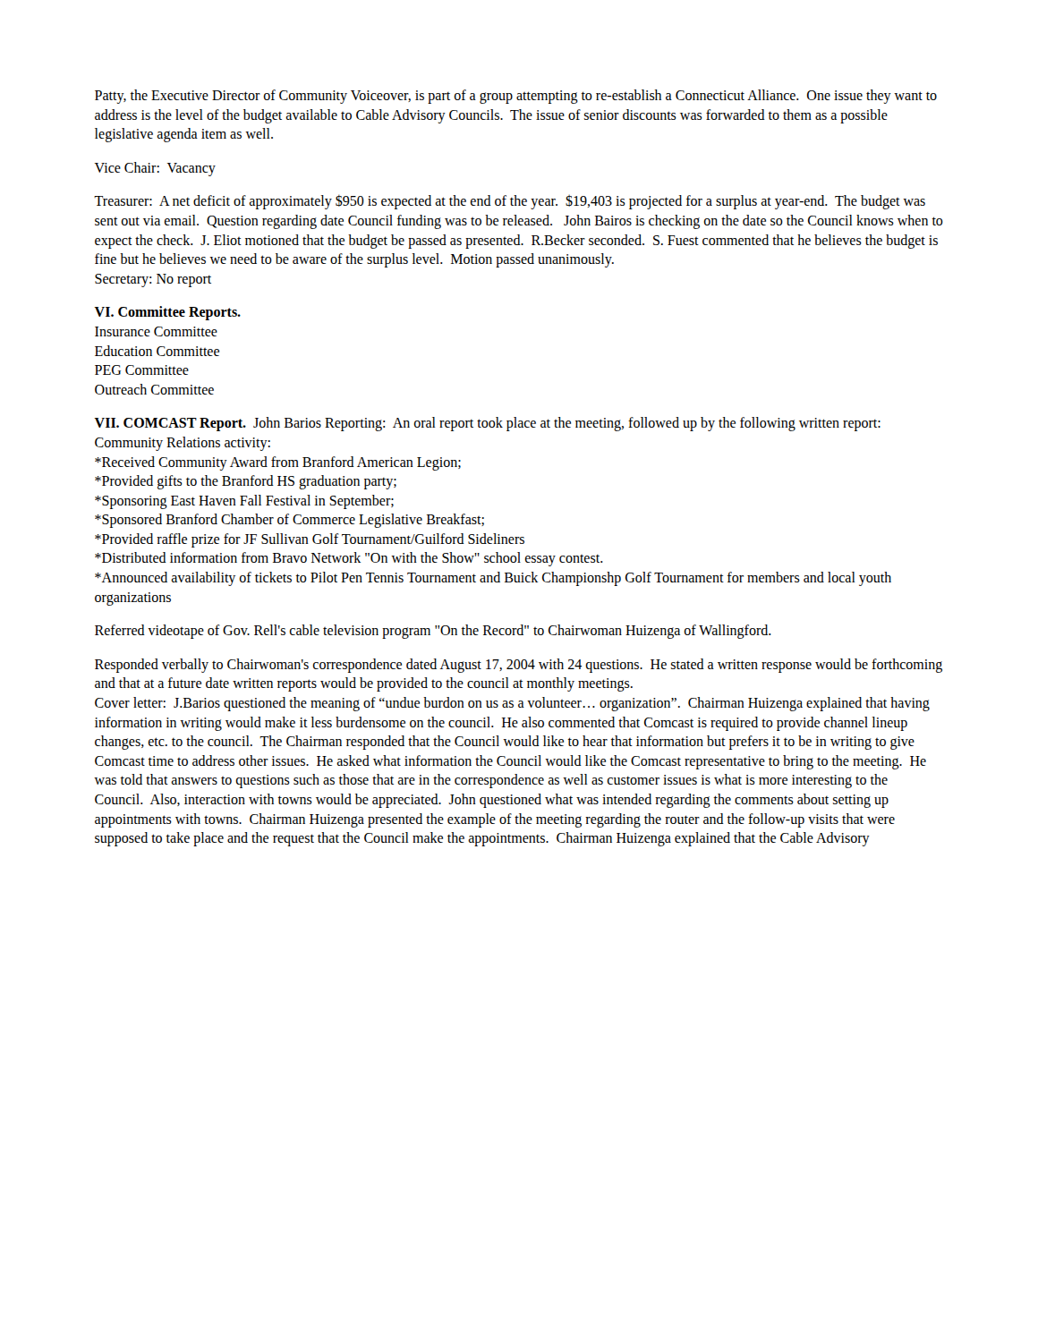Patty, the Executive Director of Community Voiceover, is part of a group attempting to re-establish a Connecticut Alliance. One issue they want to address is the level of the budget available to Cable Advisory Councils. The issue of senior discounts was forwarded to them as a possible legislative agenda item as well.
Vice Chair: Vacancy
Treasurer: A net deficit of approximately $950 is expected at the end of the year. $19,403 is projected for a surplus at year-end. The budget was sent out via email. Question regarding date Council funding was to be released. John Bairos is checking on the date so the Council knows when to expect the check. J. Eliot motioned that the budget be passed as presented. R.Becker seconded. S. Fuest commented that he believes the budget is fine but he believes we need to be aware of the surplus level. Motion passed unanimously.
Secretary: No report
VI. Committee Reports.
Insurance Committee
Education Committee
PEG Committee
Outreach Committee
VII. COMCAST Report. John Barios Reporting: An oral report took place at the meeting, followed up by the following written report:
Community Relations activity:
*Received Community Award from Branford American Legion;
*Provided gifts to the Branford HS graduation party;
*Sponsoring East Haven Fall Festival in September;
*Sponsored Branford Chamber of Commerce Legislative Breakfast;
*Provided raffle prize for JF Sullivan Golf Tournament/Guilford Sideliners
*Distributed information from Bravo Network "On with the Show" school essay contest.
*Announced availability of tickets to Pilot Pen Tennis Tournament and Buick Championshp Golf Tournament for members and local youth organizations
Referred videotape of Gov. Rell's cable television program "On the Record" to Chairwoman Huizenga of Wallingford.
Responded verbally to Chairwoman's correspondence dated August 17, 2004 with 24 questions. He stated a written response would be forthcoming and that at a future date written reports would be provided to the council at monthly meetings.
Cover letter: J.Barios questioned the meaning of “undue burdon on us as a volunteer… organization”. Chairman Huizenga explained that having information in writing would make it less burdensome on the council. He also commented that Comcast is required to provide channel lineup changes, etc. to the council. The Chairman responded that the Council would like to hear that information but prefers it to be in writing to give Comcast time to address other issues. He asked what information the Council would like the Comcast representative to bring to the meeting. He was told that answers to questions such as those that are in the correspondence as well as customer issues is what is more interesting to the Council. Also, interaction with towns would be appreciated. John questioned what was intended regarding the comments about setting up appointments with towns. Chairman Huizenga presented the example of the meeting regarding the router and the follow-up visits that were supposed to take place and the request that the Council make the appointments. Chairman Huizenga explained that the Cable Advisory